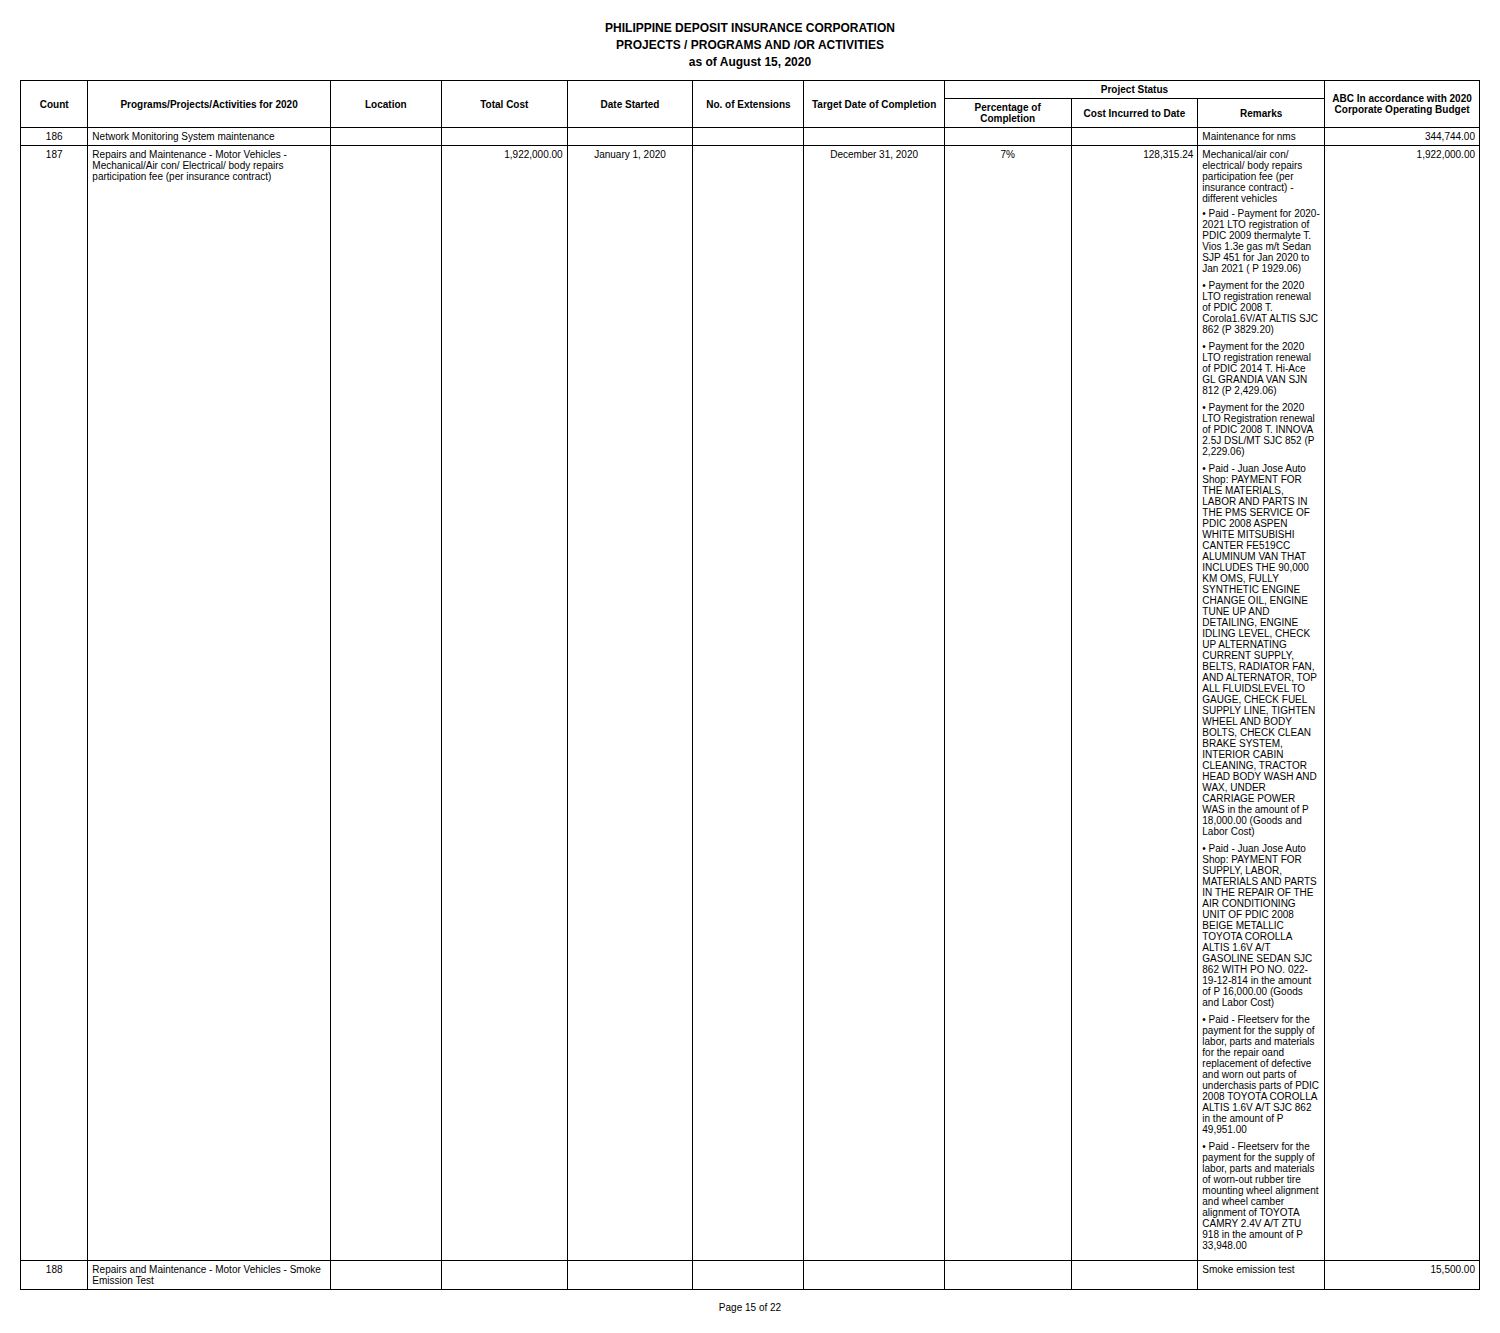PHILIPPINE DEPOSIT INSURANCE CORPORATION
PROJECTS / PROGRAMS AND /OR ACTIVITIES
as of August 15, 2020
| Count | Programs/Projects/Activities for 2020 | Location | Total Cost | Date Started | No. of Extensions | Target Date of Completion | Project Status | ABC In accordance with 2020 Corporate Operating Budget |
| --- | --- | --- | --- | --- | --- | --- | --- | --- |
| Percentage of Completion | Cost Incurred to Date | Remarks |
| 186 | Network Monitoring System maintenance | | | | | | | | Maintenance for nms | 344,744.00 |
| 187 | Repairs and Maintenance - Motor Vehicles - Mechanical/Air con/ Electrical/ body repairs participation fee (per insurance contract) | | 1,922,000.00 | January 1, 2020 | | December 31, 2020 | 7% | 128,315.24 | Mechanical/air con/ electrical/ body repairs participation fee (per insurance contract) - different vehicles • Paid - Payment for 2020-2021 LTO registration of PDIC 2009 thermalyte T. Vios 1.3e gas m/t Sedan SJP 451 for Jan 2020 to Jan 2021 ( P 1929.06) • Payment for the 2020 LTO registration renewal of PDIC 2008 T. Corola1.6V/AT ALTIS SJC 862 (P 3829.20) • Payment for the 2020 LTO registration renewal of PDIC 2014 T. Hi-Ace GL GRANDIA VAN SJN 812 (P 2,429.06) • Payment for the 2020 LTO Registration renewal of PDIC 2008 T. INNOVA 2.5J DSL/MT SJC 852 (P 2,229.06) • Paid - Juan Jose Auto Shop: PAYMENT FOR THE MATERIALS, LABOR AND PARTS IN THE PMS SERVICE OF PDIC 2008 ASPEN WHITE MITSUBISHI CANTER FE519CC ALUMINUM VAN THAT INCLUDES THE 90,000 KM OMS, FULLY SYNTHETIC ENGINE CHANGE OIL, ENGINE TUNE UP AND DETAILING, ENGINE IDLING LEVEL, CHECK UP ALTERNATING CURRENT SUPPLY, BELTS, RADIATOR FAN, AND ALTERNATOR, TOP ALL FLUIDSLEVEL TO GAUGE, CHECK FUEL SUPPLY LINE, TIGHTEN WHEEL AND BODY BOLTS, CHECK CLEAN BRAKE SYSTEM, INTERIOR CABIN CLEANING, TRACTOR HEAD BODY WASH AND WAX, UNDER CARRIAGE POWER WAS in the amount of P 18,000.00 (Goods and Labor Cost) • Paid - Juan Jose Auto Shop: PAYMENT FOR SUPPLY, LABOR, MATERIALS AND PARTS IN THE REPAIR OF THE AIR CONDITIONING UNIT OF PDIC 2008 BEIGE METALLIC TOYOTA COROLLA ALTIS 1.6V A/T GASOLINE SEDAN SJC 862 WITH PO NO. 022-19-12-814 in the amount of P 16,000.00 (Goods and Labor Cost) • Paid - Fleetserv for the payment for the supply of labor, parts and materials for the repair oand replacement of defective and worn out parts of underchasis parts of PDIC 2008 TOYOTA COROLLA ALTIS 1.6V A/T SJC 862 in the amount of P 49,951.00 • Paid - Fleetserv for the payment for the supply of labor, parts and materials of worn-out rubber tire mounting wheel alignment and wheel camber alignment of TOYOTA CAMRY 2.4V A/T ZTU 918 in the amount of P 33,948.00 | 1,922,000.00 |
| 188 | Repairs and Maintenance - Motor Vehicles - Smoke Emission Test | | | | | | | | Smoke emission test | 15,500.00 |
Page 15 of 22